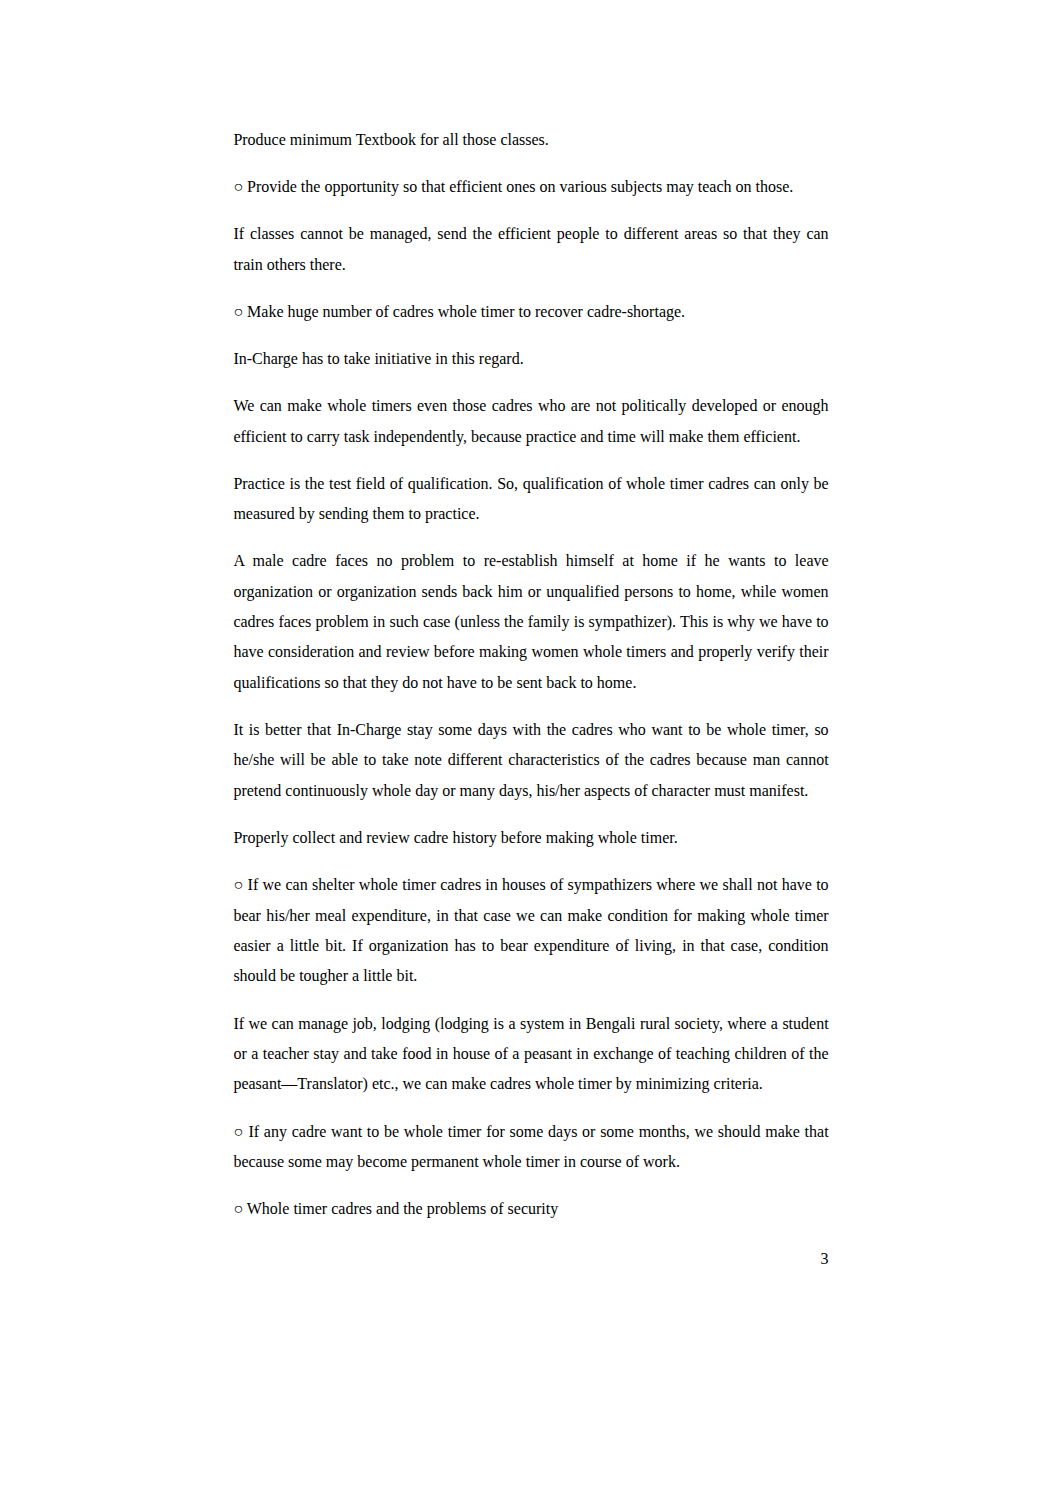Produce minimum Textbook for all those classes.
○ Provide the opportunity so that efficient ones on various subjects may teach on those.
If classes cannot be managed, send the efficient people to different areas so that they can train others there.
○ Make huge number of cadres whole timer to recover cadre-shortage.
In-Charge has to take initiative in this regard.
We can make whole timers even those cadres who are not politically developed or enough efficient to carry task independently, because practice and time will make them efficient.
Practice is the test field of qualification. So, qualification of whole timer cadres can only be measured by sending them to practice.
A male cadre faces no problem to re-establish himself at home if he wants to leave organization or organization sends back him or unqualified persons to home, while women cadres faces problem in such case (unless the family is sympathizer). This is why we have to have consideration and review before making women whole timers and properly verify their qualifications so that they do not have to be sent back to home.
It is better that In-Charge stay some days with the cadres who want to be whole timer, so he/she will be able to take note different characteristics of the cadres because man cannot pretend continuously whole day or many days, his/her aspects of character must manifest.
Properly collect and review cadre history before making whole timer.
○ If we can shelter whole timer cadres in houses of sympathizers where we shall not have to bear his/her meal expenditure, in that case we can make condition for making whole timer easier a little bit. If organization has to bear expenditure of living, in that case, condition should be tougher a little bit.
If we can manage job, lodging (lodging is a system in Bengali rural society, where a student or a teacher stay and take food in house of a peasant in exchange of teaching children of the peasant—Translator) etc., we can make cadres whole timer by minimizing criteria.
○ If any cadre want to be whole timer for some days or some months, we should make that because some may become permanent whole timer in course of work.
○ Whole timer cadres and the problems of security
3